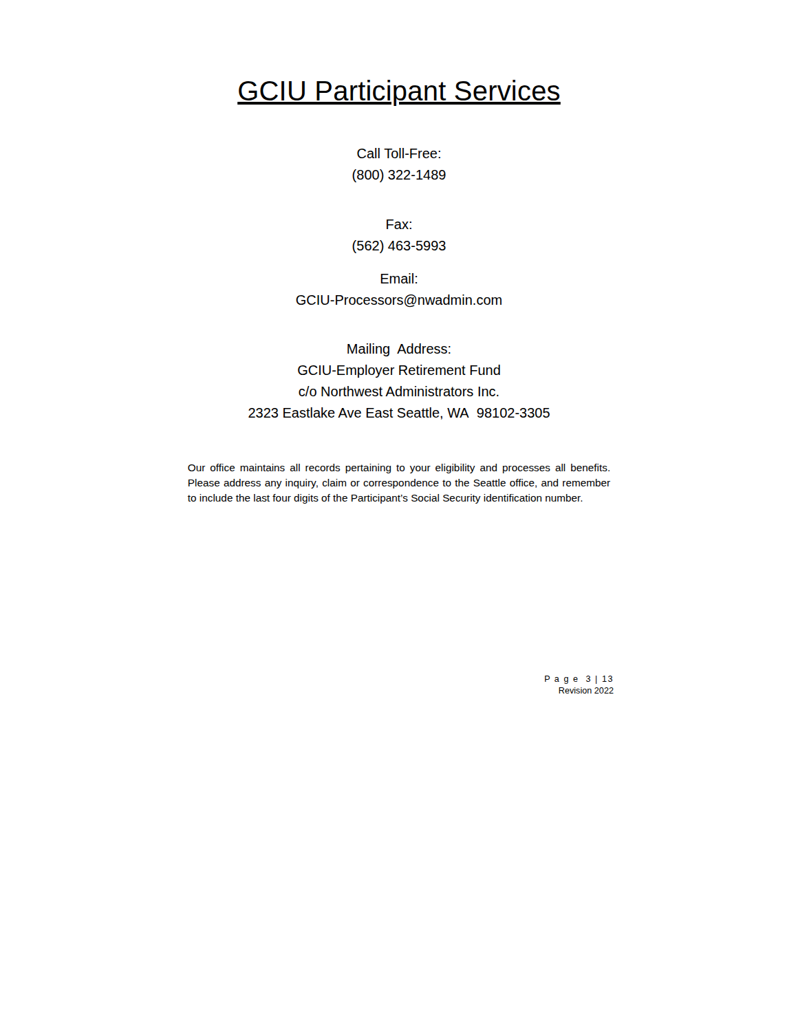GCIU Participant Services
Call Toll-Free:
(800) 322-1489
Fax:
(562) 463-5993
Email:
GCIU-Processors@nwadmin.com
Mailing Address:
GCIU-Employer Retirement Fund
c/o Northwest Administrators Inc.
2323 Eastlake Ave East Seattle, WA 98102-3305
Our office maintains all records pertaining to your eligibility and processes all benefits. Please address any inquiry, claim or correspondence to the Seattle office, and remember to include the last four digits of the Participant’s Social Security identification number.
P a g e 3 | 13
Revision 2022